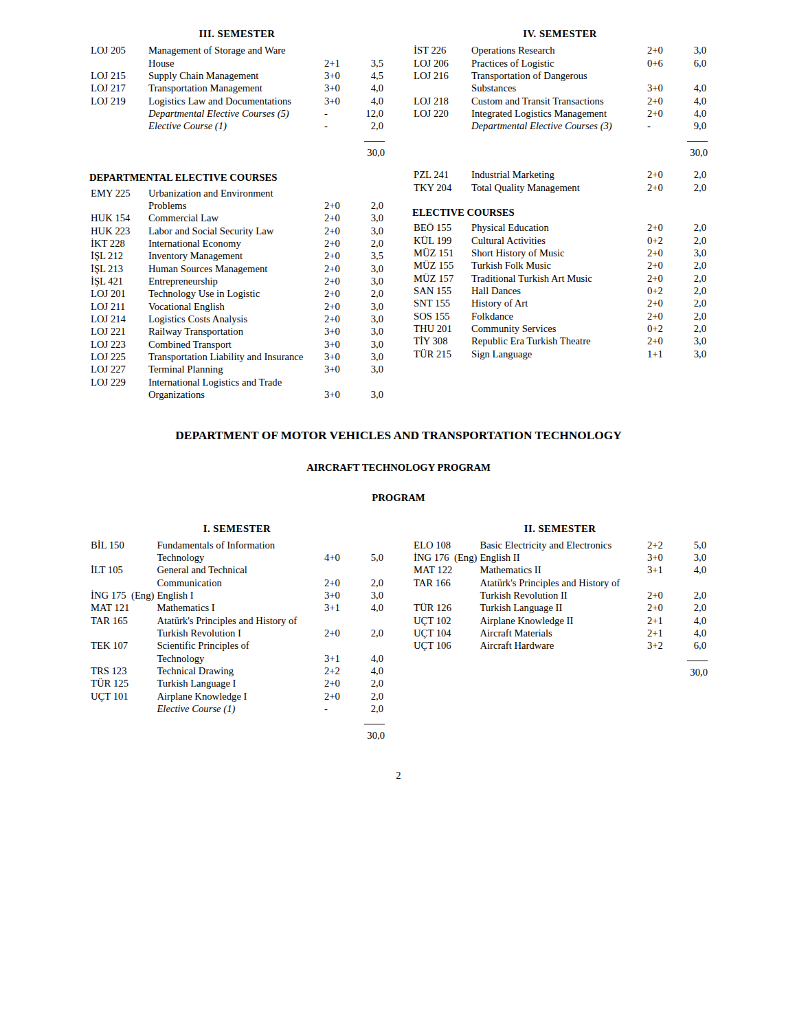III. SEMESTER
| LOJ 205 | Management of Storage and Ware House | 2+1 | 3,5 |
| LOJ 215 | Supply Chain Management | 3+0 | 4,5 |
| LOJ 217 | Transportation Management | 3+0 | 4,0 |
| LOJ 219 | Logistics Law and Documentations | 3+0 | 4,0 |
| | Departmental Elective Courses (5) | - | 12,0 |
| | Elective Course (1) | - | 2,0 |
30,0
DEPARTMENTAL ELECTIVE COURSES
| EMY 225 | Urbanization and Environment Problems | 2+0 | 2,0 |
| HUK 154 | Commercial Law | 2+0 | 3,0 |
| HUK 223 | Labor and Social Security Law | 2+0 | 3,0 |
| İKT 228 | International Economy | 2+0 | 2,0 |
| İŞL 212 | Inventory Management | 2+0 | 3,5 |
| İŞL 213 | Human Sources Management | 2+0 | 3,0 |
| İŞL 421 | Entrepreneurship | 2+0 | 3,0 |
| LOJ 201 | Technology Use in Logistic | 2+0 | 2,0 |
| LOJ 211 | Vocational English | 2+0 | 3,0 |
| LOJ 214 | Logistics Costs Analysis | 2+0 | 3,0 |
| LOJ 221 | Railway Transportation | 3+0 | 3,0 |
| LOJ 223 | Combined Transport | 3+0 | 3,0 |
| LOJ 225 | Transportation Liability and Insurance | 3+0 | 3,0 |
| LOJ 227 | Terminal Planning | 3+0 | 3,0 |
| LOJ 229 | International Logistics and Trade Organizations | 3+0 | 3,0 |
IV. SEMESTER
| İST 226 | Operations Research | 2+0 | 3,0 |
| LOJ 206 | Practices of Logistic | 0+6 | 6,0 |
| LOJ 216 | Transportation of Dangerous Substances | 3+0 | 4,0 |
| LOJ 218 | Custom and Transit Transactions | 2+0 | 4,0 |
| LOJ 220 | Integrated Logistics Management | 2+0 | 4,0 |
| | Departmental Elective Courses (3) | - | 9,0 |
30,0
| PZL 241 | Industrial Marketing | 2+0 | 2,0 |
| TKY 204 | Total Quality Management | 2+0 | 2,0 |
ELECTIVE COURSES
| BEÖ 155 | Physical Education | 2+0 | 2,0 |
| KÜL 199 | Cultural Activities | 0+2 | 2,0 |
| MÜZ 151 | Short History of Music | 2+0 | 3,0 |
| MÜZ 155 | Turkish Folk Music | 2+0 | 2,0 |
| MÜZ 157 | Traditional Turkish Art Music | 2+0 | 2,0 |
| SAN 155 | Hall Dances | 0+2 | 2,0 |
| SNT 155 | History of Art | 2+0 | 2,0 |
| SOS 155 | Folkdance | 2+0 | 2,0 |
| THU 201 | Community Services | 0+2 | 2,0 |
| TİY 308 | Republic Era Turkish Theatre | 2+0 | 3,0 |
| TÜR 215 | Sign Language | 1+1 | 3,0 |
DEPARTMENT OF MOTOR VEHICLES AND TRANSPORTATION TECHNOLOGY
AIRCRAFT TECHNOLOGY PROGRAM
PROGRAM
I. SEMESTER
| BİL 150 | Fundamentals of Information Technology | 4+0 | 5,0 |
| İLT 105 | General and Technical Communication | 2+0 | 2,0 |
| İNG 175 (Eng) | English I | 3+0 | 3,0 |
| MAT 121 | Mathematics I | 3+1 | 4,0 |
| TAR 165 | Atatürk's Principles and History of Turkish Revolution I | 2+0 | 2,0 |
| TEK 107 | Scientific Principles of Technology | 3+1 | 4,0 |
| TRS 123 | Technical Drawing | 2+2 | 4,0 |
| TÜR 125 | Turkish Language I | 2+0 | 2,0 |
| UÇT 101 | Airplane Knowledge I | 2+0 | 2,0 |
| | Elective Course (1) | - | 2,0 |
30,0
II. SEMESTER
| ELO 108 | Basic Electricity and Electronics | 2+2 | 5,0 |
| İNG 176 (Eng) | English II | 3+0 | 3,0 |
| MAT 122 | Mathematics II | 3+1 | 4,0 |
| TAR 166 | Atatürk's Principles and History of Turkish Revolution II | 2+0 | 2,0 |
| TÜR 126 | Turkish Language II | 2+0 | 2,0 |
| UÇT 102 | Airplane Knowledge II | 2+1 | 4,0 |
| UÇT 104 | Aircraft Materials | 2+1 | 4,0 |
| UÇT 106 | Aircraft Hardware | 3+2 | 6,0 |
30,0
2